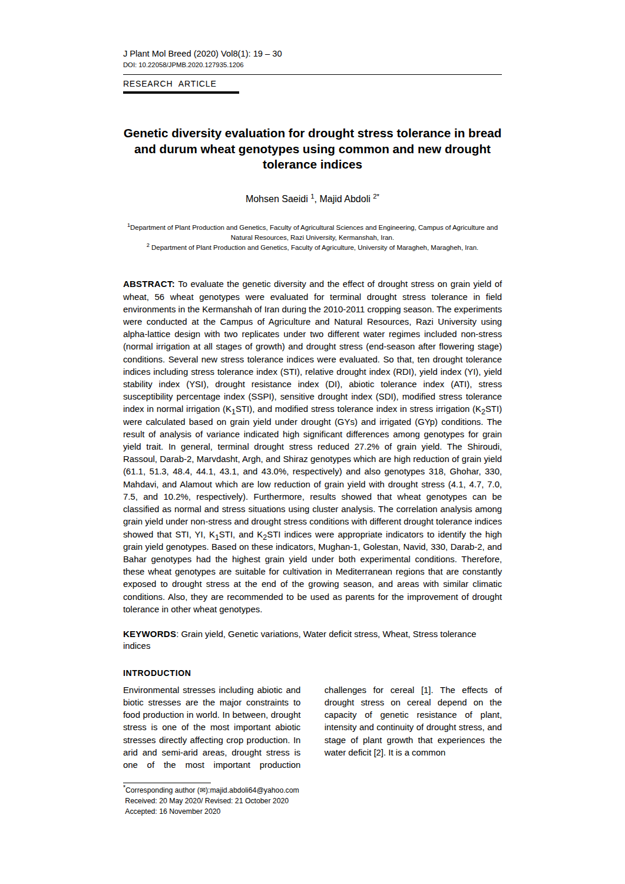J Plant Mol Breed (2020) Vol8(1): 19 – 30
DOI: 10.22058/JPMB.2020.127935.1206
RESEARCH ARTICLE
Genetic diversity evaluation for drought stress tolerance in bread and durum wheat genotypes using common and new drought tolerance indices
Mohsen Saeidi 1, Majid Abdoli 2*
1Department of Plant Production and Genetics, Faculty of Agricultural Sciences and Engineering, Campus of Agriculture and Natural Resources, Razi University, Kermanshah, Iran.
2 Department of Plant Production and Genetics, Faculty of Agriculture, University of Maragheh, Maragheh, Iran.
ABSTRACT: To evaluate the genetic diversity and the effect of drought stress on grain yield of wheat, 56 wheat genotypes were evaluated for terminal drought stress tolerance in field environments in the Kermanshah of Iran during the 2010-2011 cropping season. The experiments were conducted at the Campus of Agriculture and Natural Resources, Razi University using alpha-lattice design with two replicates under two different water regimes included non-stress (normal irrigation at all stages of growth) and drought stress (end-season after flowering stage) conditions. Several new stress tolerance indices were evaluated. So that, ten drought tolerance indices including stress tolerance index (STI), relative drought index (RDI), yield index (YI), yield stability index (YSI), drought resistance index (DI), abiotic tolerance index (ATI), stress susceptibility percentage index (SSPI), sensitive drought index (SDI), modified stress tolerance index in normal irrigation (K1STI), and modified stress tolerance index in stress irrigation (K2STI) were calculated based on grain yield under drought (GYs) and irrigated (GYp) conditions. The result of analysis of variance indicated high significant differences among genotypes for grain yield trait. In general, terminal drought stress reduced 27.2% of grain yield. The Shiroudi, Rassoul, Darab-2, Marvdasht, Argh, and Shiraz genotypes which are high reduction of grain yield (61.1, 51.3, 48.4, 44.1, 43.1, and 43.0%, respectively) and also genotypes 318, Ghohar, 330, Mahdavi, and Alamout which are low reduction of grain yield with drought stress (4.1, 4.7, 7.0, 7.5, and 10.2%, respectively). Furthermore, results showed that wheat genotypes can be classified as normal and stress situations using cluster analysis. The correlation analysis among grain yield under non-stress and drought stress conditions with different drought tolerance indices showed that STI, YI, K1STI, and K2STI indices were appropriate indicators to identify the high grain yield genotypes. Based on these indicators, Mughan-1, Golestan, Navid, 330, Darab-2, and Bahar genotypes had the highest grain yield under both experimental conditions. Therefore, these wheat genotypes are suitable for cultivation in Mediterranean regions that are constantly exposed to drought stress at the end of the growing season, and areas with similar climatic conditions. Also, they are recommended to be used as parents for the improvement of drought tolerance in other wheat genotypes.
KEYWORDS: Grain yield, Genetic variations, Water deficit stress, Wheat, Stress tolerance indices
INTRODUCTION
Environmental stresses including abiotic and biotic stresses are the major constraints to food production in world. In between, drought stress is one of the most important abiotic stresses directly affecting crop production. In arid and semi-arid areas, drought stress is one of the most important production challenges for cereal [1]. The effects of drought stress on cereal depend on the capacity of genetic resistance of plant, intensity and continuity of drought stress, and stage of plant growth that experiences the water deficit [2]. It is a common
*Corresponding author (✉):majid.abdoli64@yahoo.com
Received: 20 May 2020/ Revised: 21 October 2020
Accepted: 16 November 2020